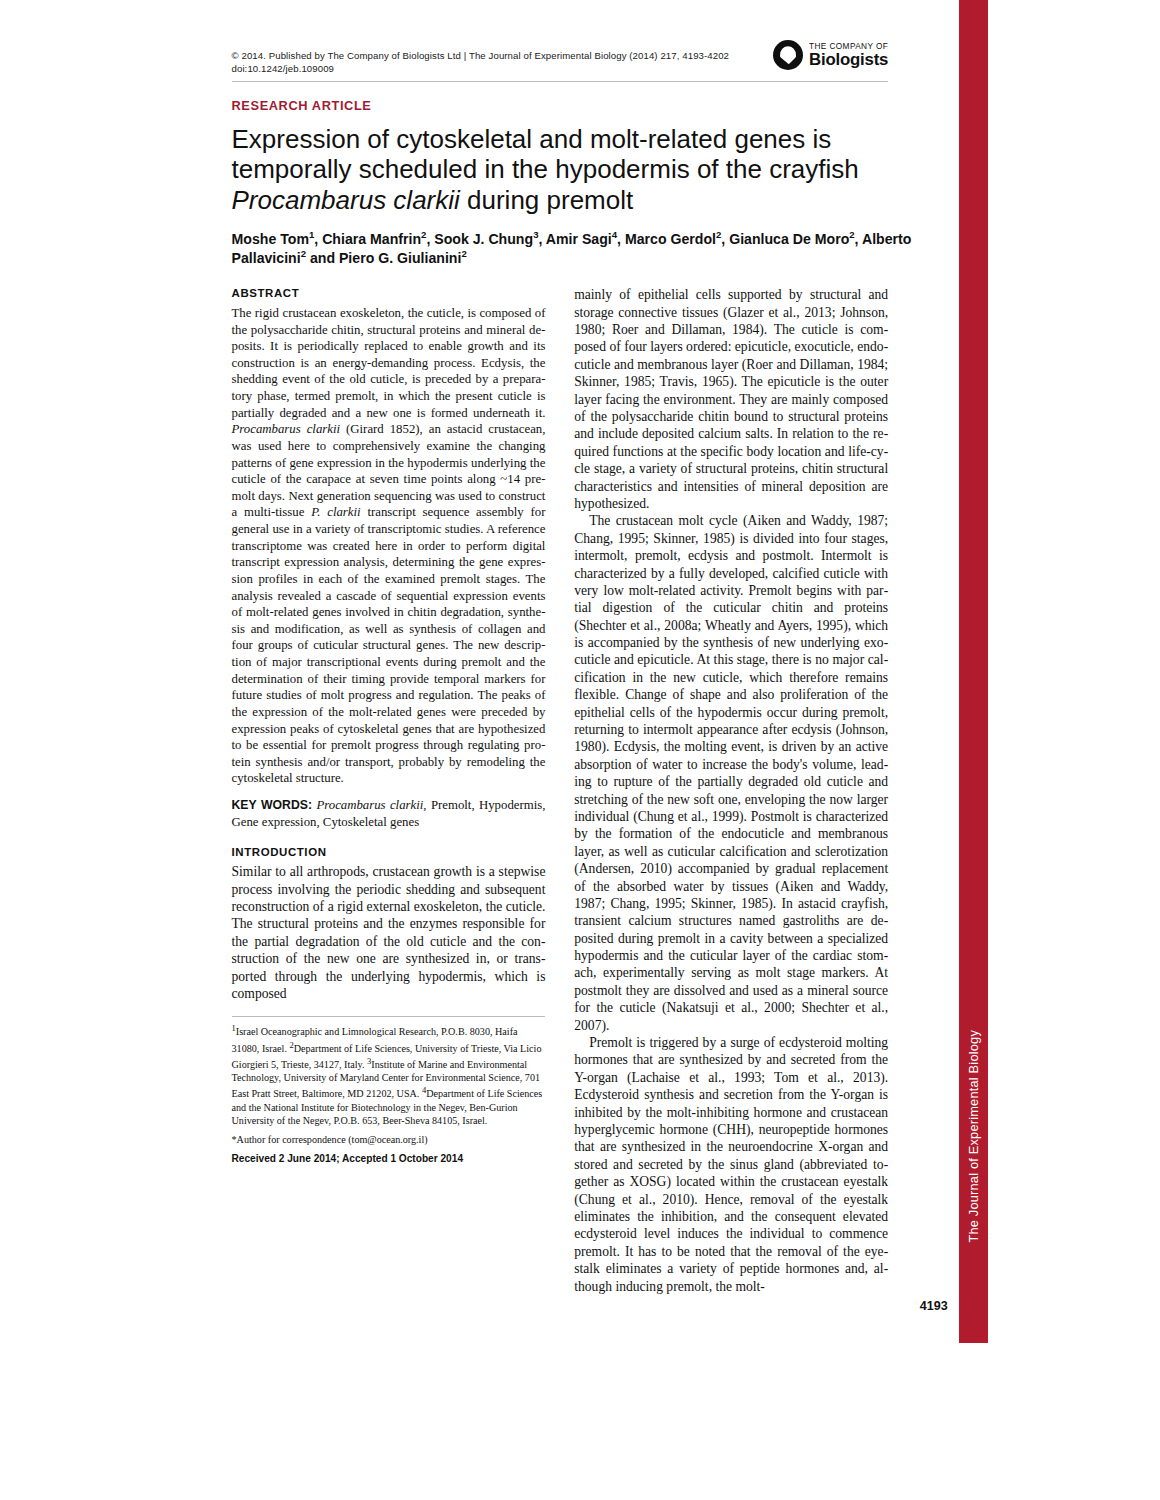The Journal of Experimental Biology
© 2014. Published by The Company of Biologists Ltd | The Journal of Experimental Biology (2014) 217, 4193-4202 doi:10.1242/jeb.109009
The Company of
Biologists
Research Article
Expression of cytoskeletal and molt-related genes is temporally scheduled in the hypodermis of the crayfish Procambarus clarkii during premolt
Moshe Tom1, Chiara Manfrin2, Sook J. Chung3, Amir Sagi4, Marco Gerdol2, Gianluca De Moro2, Alberto Pallavicini2 and Piero G. Giulianini2
Abstract
The rigid crustacean exoskeleton, the cuticle, is composed of the polysaccharide chitin, structural proteins and mineral deposits. It is periodically replaced to enable growth and its construction is an energy-demanding process. Ecdysis, the shedding event of the old cuticle, is preceded by a preparatory phase, termed premolt, in which the present cuticle is partially degraded and a new one is formed underneath it. Procambarus clarkii (Girard 1852), an astacid crustacean, was used here to comprehensively examine the changing patterns of gene expression in the hypodermis underlying the cuticle of the carapace at seven time points along ~14 premolt days. Next generation sequencing was used to construct a multi-tissue P. clarkii transcript sequence assembly for general use in a variety of transcriptomic studies. A reference transcriptome was created here in order to perform digital transcript expression analysis, determining the gene expression profiles in each of the examined premolt stages. The analysis revealed a cascade of sequential expression events of molt-related genes involved in chitin degradation, synthesis and modification, as well as synthesis of collagen and four groups of cuticular structural genes. The new description of major transcriptional events during premolt and the determination of their timing provide temporal markers for future studies of molt progress and regulation. The peaks of the expression of the molt-related genes were preceded by expression peaks of cytoskeletal genes that are hypothesized to be essential for premolt progress through regulating protein synthesis and/or transport, probably by remodeling the cytoskeletal structure.
KEY WORDS: Procambarus clarkii, Premolt, Hypodermis, Gene expression, Cytoskeletal genes
Introduction
Similar to all arthropods, crustacean growth is a stepwise process involving the periodic shedding and subsequent reconstruction of a rigid external exoskeleton, the cuticle. The structural proteins and the enzymes responsible for the partial degradation of the old cuticle and the construction of the new one are synthesized in, or transported through the underlying hypodermis, which is composed
1Israel Oceanographic and Limnological Research, P.O.B. 8030, Haifa 31080, Israel. 2Department of Life Sciences, University of Trieste, Via Licio Giorgieri 5, Trieste, 34127, Italy. 3Institute of Marine and Environmental Technology, University of Maryland Center for Environmental Science, 701 East Pratt Street, Baltimore, MD 21202, USA. 4Department of Life Sciences and the National Institute for Biotechnology in the Negev, Ben-Gurion University of the Negev, P.O.B. 653, Beer-Sheva 84105, Israel.
*Author for correspondence (tom@ocean.org.il)
Received 2 June 2014; Accepted 1 October 2014
mainly of epithelial cells supported by structural and storage connective tissues (Glazer et al., 2013; Johnson, 1980; Roer and Dillaman, 1984). The cuticle is composed of four layers ordered: epicuticle, exocuticle, endocuticle and membranous layer (Roer and Dillaman, 1984; Skinner, 1985; Travis, 1965). The epicuticle is the outer layer facing the environment. They are mainly composed of the polysaccharide chitin bound to structural proteins and include deposited calcium salts. In relation to the required functions at the specific body location and life-cycle stage, a variety of structural proteins, chitin structural characteristics and intensities of mineral deposition are hypothesized.
The crustacean molt cycle (Aiken and Waddy, 1987; Chang, 1995; Skinner, 1985) is divided into four stages, intermolt, premolt, ecdysis and postmolt. Intermolt is characterized by a fully developed, calcified cuticle with very low molt-related activity. Premolt begins with partial digestion of the cuticular chitin and proteins (Shechter et al., 2008a; Wheatly and Ayers, 1995), which is accompanied by the synthesis of new underlying exocuticle and epicuticle. At this stage, there is no major calcification in the new cuticle, which therefore remains flexible. Change of shape and also proliferation of the epithelial cells of the hypodermis occur during premolt, returning to intermolt appearance after ecdysis (Johnson, 1980). Ecdysis, the molting event, is driven by an active absorption of water to increase the body's volume, leading to rupture of the partially degraded old cuticle and stretching of the new soft one, enveloping the now larger individual (Chung et al., 1999). Postmolt is characterized by the formation of the endocuticle and membranous layer, as well as cuticular calcification and sclerotization (Andersen, 2010) accompanied by gradual replacement of the absorbed water by tissues (Aiken and Waddy, 1987; Chang, 1995; Skinner, 1985). In astacid crayfish, transient calcium structures named gastroliths are deposited during premolt in a cavity between a specialized hypodermis and the cuticular layer of the cardiac stomach, experimentally serving as molt stage markers. At postmolt they are dissolved and used as a mineral source for the cuticle (Nakatsuji et al., 2000; Shechter et al., 2007).
Premolt is triggered by a surge of ecdysteroid molting hormones that are synthesized by and secreted from the Y-organ (Lachaise et al., 1993; Tom et al., 2013). Ecdysteroid synthesis and secretion from the Y-organ is inhibited by the molt-inhibiting hormone and crustacean hyperglycemic hormone (CHH), neuropeptide hormones that are synthesized in the neuroendocrine X-organ and stored and secreted by the sinus gland (abbreviated together as XOSG) located within the crustacean eyestalk (Chung et al., 2010). Hence, removal of the eyestalk eliminates the inhibition, and the consequent elevated ecdysteroid level induces the individual to commence premolt. It has to be noted that the removal of the eyestalk eliminates a variety of peptide hormones and, although inducing premolt, the molt-
4193